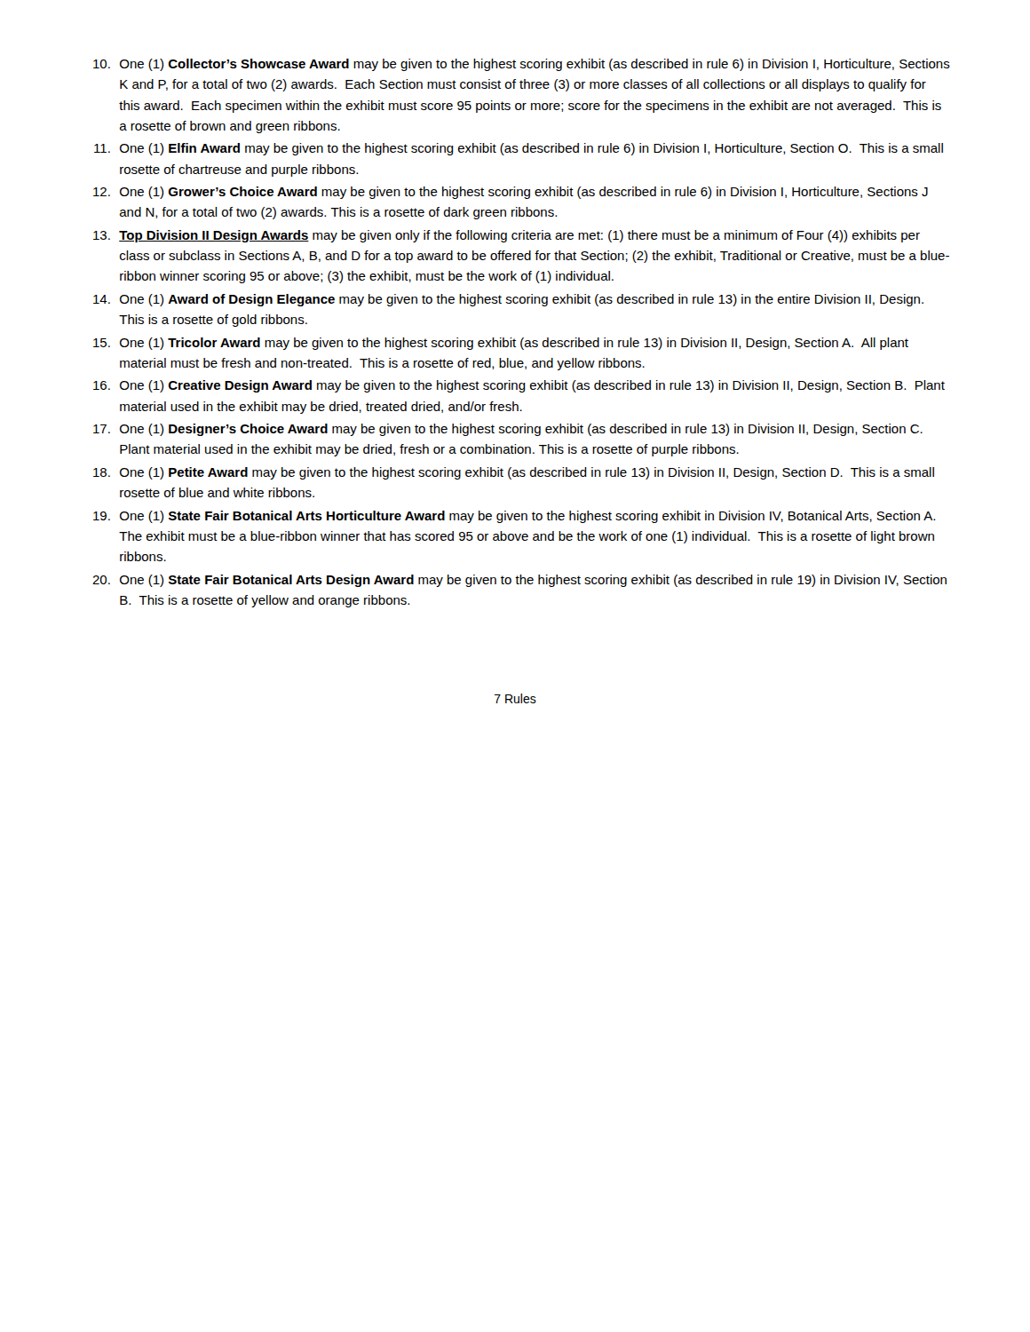One (1) Collector’s Showcase Award may be given to the highest scoring exhibit (as described in rule 6) in Division I, Horticulture, Sections K and P, for a total of two (2) awards. Each Section must consist of three (3) or more classes of all collections or all displays to qualify for this award. Each specimen within the exhibit must score 95 points or more; score for the specimens in the exhibit are not averaged. This is a rosette of brown and green ribbons.
One (1) Elfin Award may be given to the highest scoring exhibit (as described in rule 6) in Division I, Horticulture, Section O. This is a small rosette of chartreuse and purple ribbons.
One (1) Grower’s Choice Award may be given to the highest scoring exhibit (as described in rule 6) in Division I, Horticulture, Sections J and N, for a total of two (2) awards. This is a rosette of dark green ribbons.
Top Division II Design Awards may be given only if the following criteria are met: (1) there must be a minimum of Four (4)) exhibits per class or subclass in Sections A, B, and D for a top award to be offered for that Section; (2) the exhibit, Traditional or Creative, must be a blue-ribbon winner scoring 95 or above; (3) the exhibit, must be the work of (1) individual.
One (1) Award of Design Elegance may be given to the highest scoring exhibit (as described in rule 13) in the entire Division II, Design. This is a rosette of gold ribbons.
One (1) Tricolor Award may be given to the highest scoring exhibit (as described in rule 13) in Division II, Design, Section A. All plant material must be fresh and non-treated. This is a rosette of red, blue, and yellow ribbons.
One (1) Creative Design Award may be given to the highest scoring exhibit (as described in rule 13) in Division II, Design, Section B. Plant material used in the exhibit may be dried, treated dried, and/or fresh.
One (1) Designer’s Choice Award may be given to the highest scoring exhibit (as described in rule 13) in Division II, Design, Section C. Plant material used in the exhibit may be dried, fresh or a combination. This is a rosette of purple ribbons.
One (1) Petite Award may be given to the highest scoring exhibit (as described in rule 13) in Division II, Design, Section D. This is a small rosette of blue and white ribbons.
One (1) State Fair Botanical Arts Horticulture Award may be given to the highest scoring exhibit in Division IV, Botanical Arts, Section A. The exhibit must be a blue-ribbon winner that has scored 95 or above and be the work of one (1) individual. This is a rosette of light brown ribbons.
One (1) State Fair Botanical Arts Design Award may be given to the highest scoring exhibit (as described in rule 19) in Division IV, Section B. This is a rosette of yellow and orange ribbons.
7 Rules